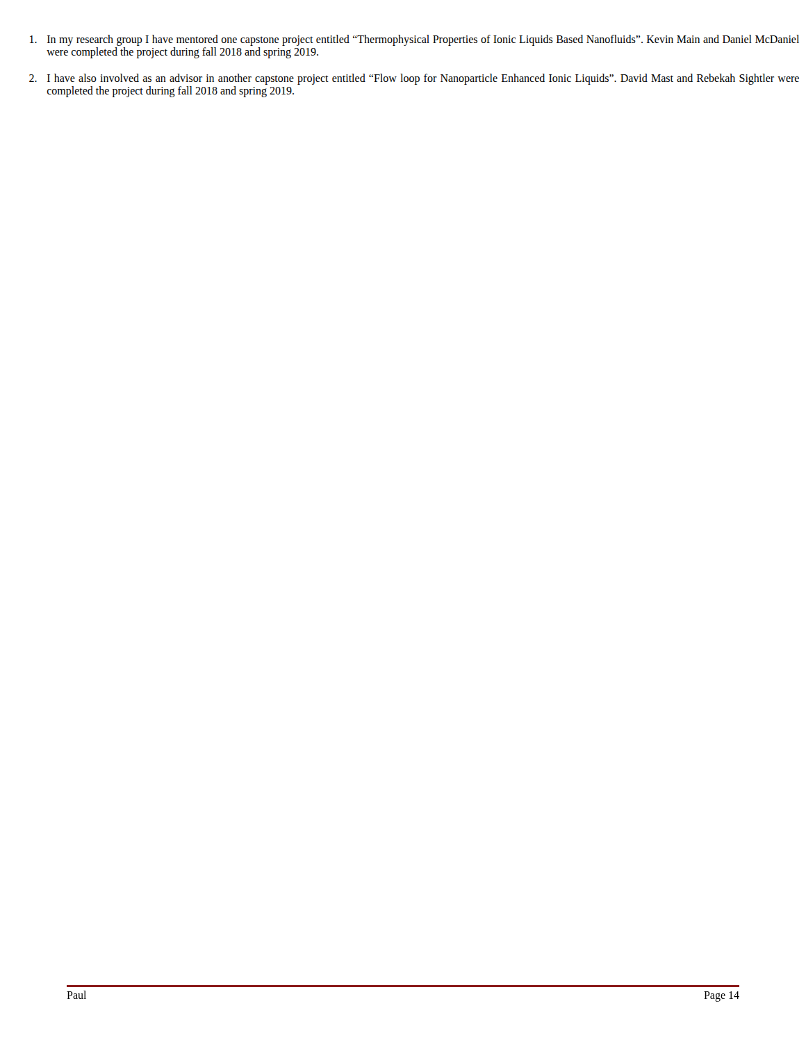In my research group I have mentored one capstone project entitled “Thermophysical Properties of Ionic Liquids Based Nanofluids”. Kevin Main and Daniel McDaniel were completed the project during fall 2018 and spring 2019.
I have also involved as an advisor in another capstone project entitled “Flow loop for Nanoparticle Enhanced Ionic Liquids”. David Mast and Rebekah Sightler were completed the project during fall 2018 and spring 2019.
Paul Page 14